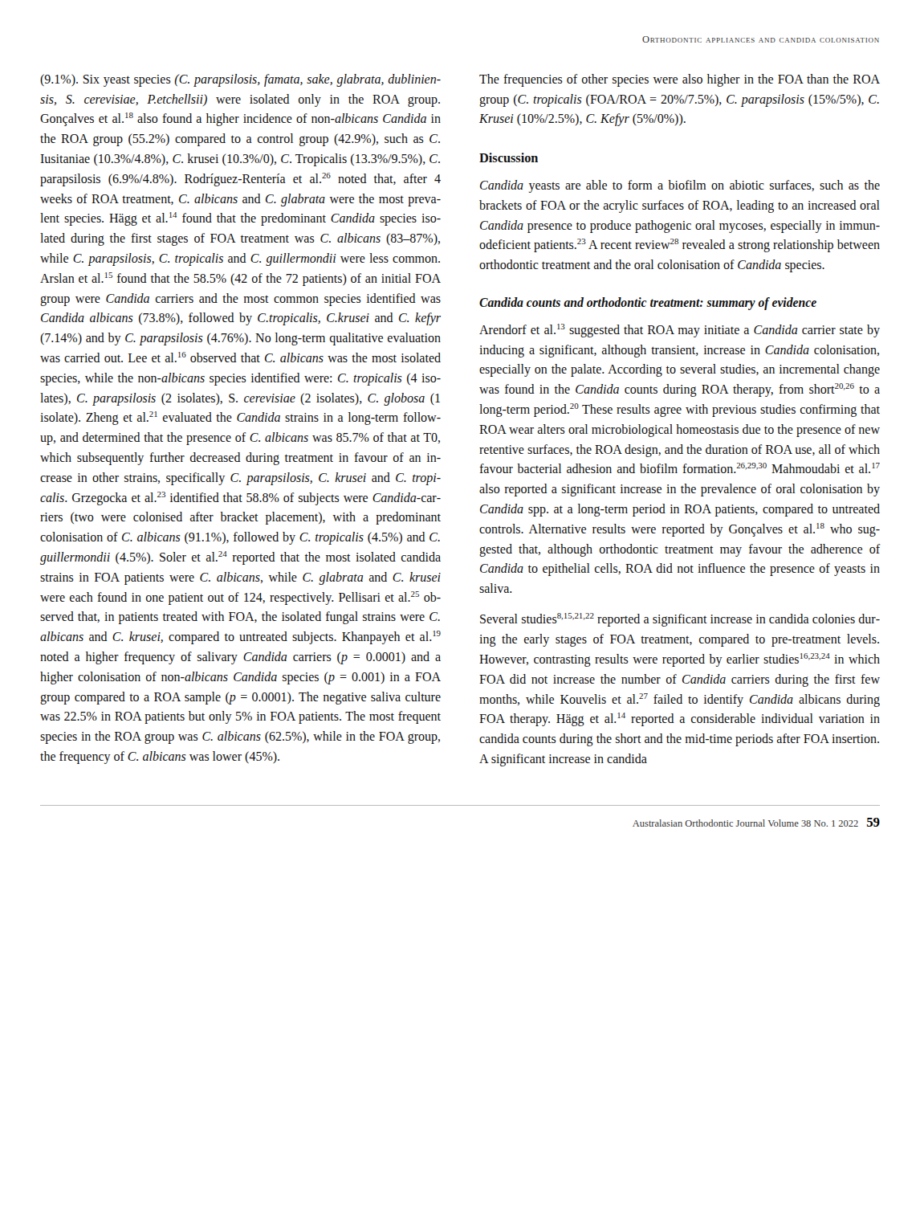Orthodontic appliances and candida colonisation
(9.1%). Six yeast species (C. parapsilosis, famata, sake, glabrata, dubliniensis, S. cerevisiae, P.etchellsii) were isolated only in the ROA group. Gonçalves et al.18 also found a higher incidence of non-albicans Candida in the ROA group (55.2%) compared to a control group (42.9%), such as C. Iusitaniae (10.3%/4.8%), C. krusei (10.3%/0), C. Tropicalis (13.3%/9.5%), C. parapsilosis (6.9%/4.8%). Rodríguez-Rentería et al.26 noted that, after 4 weeks of ROA treatment, C. albicans and C. glabrata were the most prevalent species. Hägg et al.14 found that the predominant Candida species isolated during the first stages of FOA treatment was C. albicans (83–87%), while C. parapsilosis, C. tropicalis and C. guillermondii were less common. Arslan et al.15 found that the 58.5% (42 of the 72 patients) of an initial FOA group were Candida carriers and the most common species identified was Candida albicans (73.8%), followed by C.tropicalis, C.krusei and C. kefyr (7.14%) and by C. parapsilosis (4.76%). No long-term qualitative evaluation was carried out. Lee et al.16 observed that C. albicans was the most isolated species, while the non-albicans species identified were: C. tropicalis (4 isolates), C. parapsilosis (2 isolates), S. cerevisiae (2 isolates), C. globosa (1 isolate). Zheng et al.21 evaluated the Candida strains in a long-term follow-up, and determined that the presence of C. albicans was 85.7% of that at T0, which subsequently further decreased during treatment in favour of an increase in other strains, specifically C. parapsilosis, C. krusei and C. tropicalis. Grzegocka et al.23 identified that 58.8% of subjects were Candida-carriers (two were colonised after bracket placement), with a predominant colonisation of C. albicans (91.1%), followed by C. tropicalis (4.5%) and C. guillermondii (4.5%). Soler et al.24 reported that the most isolated candida strains in FOA patients were C. albicans, while C. glabrata and C. krusei were each found in one patient out of 124, respectively. Pellisari et al.25 observed that, in patients treated with FOA, the isolated fungal strains were C. albicans and C. krusei, compared to untreated subjects. Khanpayeh et al.19 noted a higher frequency of salivary Candida carriers (p = 0.0001) and a higher colonisation of non-albicans Candida species (p = 0.001) in a FOA group compared to a ROA sample (p = 0.0001). The negative saliva culture was 22.5% in ROA patients but only 5% in FOA patients. The most frequent species in the ROA group was C. albicans (62.5%), while in the FOA group, the frequency of C. albicans was lower (45%).
The frequencies of other species were also higher in the FOA than the ROA group (C. tropicalis (FOA/ROA = 20%/7.5%), C. parapsilosis (15%/5%), C. Krusei (10%/2.5%), C. Kefyr (5%/0%)).
Discussion
Candida yeasts are able to form a biofilm on abiotic surfaces, such as the brackets of FOA or the acrylic surfaces of ROA, leading to an increased oral Candida presence to produce pathogenic oral mycoses, especially in immunodeficient patients.23 A recent review28 revealed a strong relationship between orthodontic treatment and the oral colonisation of Candida species.
Candida counts and orthodontic treatment: summary of evidence
Arendorf et al.13 suggested that ROA may initiate a Candida carrier state by inducing a significant, although transient, increase in Candida colonisation, especially on the palate. According to several studies, an incremental change was found in the Candida counts during ROA therapy, from short20,26 to a long-term period.20 These results agree with previous studies confirming that ROA wear alters oral microbiological homeostasis due to the presence of new retentive surfaces, the ROA design, and the duration of ROA use, all of which favour bacterial adhesion and biofilm formation.26,29,30 Mahmoudabi et al.17 also reported a significant increase in the prevalence of oral colonisation by Candida spp. at a long-term period in ROA patients, compared to untreated controls. Alternative results were reported by Gonçalves et al.18 who suggested that, although orthodontic treatment may favour the adherence of Candida to epithelial cells, ROA did not influence the presence of yeasts in saliva.
Several studies8,15,21,22 reported a significant increase in candida colonies during the early stages of FOA treatment, compared to pre-treatment levels. However, contrasting results were reported by earlier studies16,23,24 in which FOA did not increase the number of Candida carriers during the first few months, while Kouvelis et al.27 failed to identify Candida albicans during FOA therapy. Hägg et al.14 reported a considerable individual variation in candida counts during the short and the mid-time periods after FOA insertion. A significant increase in candida
Australasian Orthodontic Journal Volume 38 No. 1 2022 59